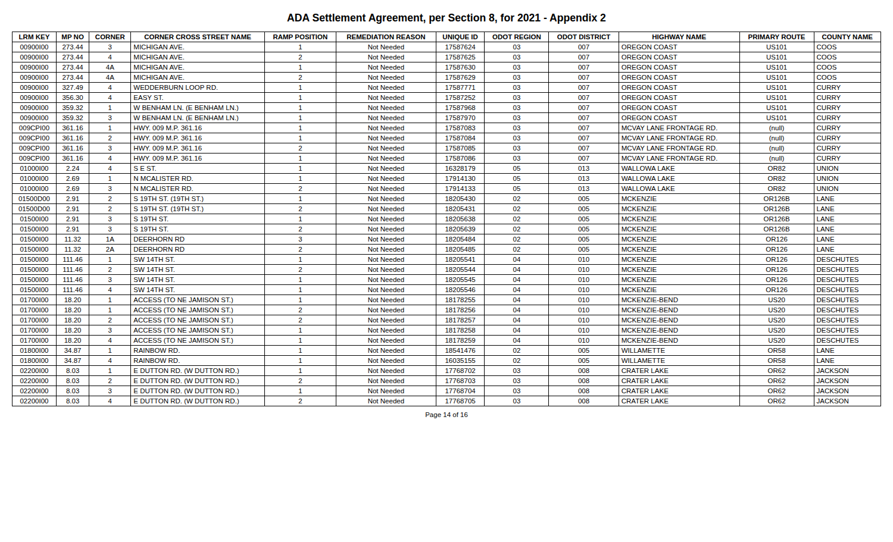ADA Settlement Agreement, per Section 8, for 2021 - Appendix 2
| LRM KEY | MP NO | CORNER | CORNER CROSS STREET NAME | RAMP POSITION | REMEDIATION REASON | UNIQUE ID | ODOT REGION | ODOT DISTRICT | HIGHWAY NAME | PRIMARY ROUTE | COUNTY NAME |
| --- | --- | --- | --- | --- | --- | --- | --- | --- | --- | --- | --- |
| 00900I00 | 273.44 | 3 | MICHIGAN AVE. | 1 | Not Needed | 17587624 | 03 | 007 | OREGON COAST | US101 | COOS |
| 00900I00 | 273.44 | 4 | MICHIGAN AVE. | 2 | Not Needed | 17587625 | 03 | 007 | OREGON COAST | US101 | COOS |
| 00900I00 | 273.44 | 4A | MICHIGAN AVE. | 1 | Not Needed | 17587630 | 03 | 007 | OREGON COAST | US101 | COOS |
| 00900I00 | 273.44 | 4A | MICHIGAN AVE. | 2 | Not Needed | 17587629 | 03 | 007 | OREGON COAST | US101 | COOS |
| 00900I00 | 327.49 | 4 | WEDDERBURN LOOP RD. | 1 | Not Needed | 17587771 | 03 | 007 | OREGON COAST | US101 | CURRY |
| 00900I00 | 356.30 | 4 | EASY ST. | 1 | Not Needed | 17587252 | 03 | 007 | OREGON COAST | US101 | CURRY |
| 00900I00 | 359.32 | 1 | W BENHAM LN. (E BENHAM LN.) | 1 | Not Needed | 17587968 | 03 | 007 | OREGON COAST | US101 | CURRY |
| 00900I00 | 359.32 | 3 | W BENHAM LN. (E BENHAM LN.) | 1 | Not Needed | 17587970 | 03 | 007 | OREGON COAST | US101 | CURRY |
| 009CPI00 | 361.16 | 1 | HWY. 009 M.P. 361.16 | 1 | Not Needed | 17587083 | 03 | 007 | MCVAY LANE FRONTAGE RD. | (null) | CURRY |
| 009CPI00 | 361.16 | 2 | HWY. 009 M.P. 361.16 | 1 | Not Needed | 17587084 | 03 | 007 | MCVAY LANE FRONTAGE RD. | (null) | CURRY |
| 009CPI00 | 361.16 | 3 | HWY. 009 M.P. 361.16 | 2 | Not Needed | 17587085 | 03 | 007 | MCVAY LANE FRONTAGE RD. | (null) | CURRY |
| 009CPI00 | 361.16 | 4 | HWY. 009 M.P. 361.16 | 1 | Not Needed | 17587086 | 03 | 007 | MCVAY LANE FRONTAGE RD. | (null) | CURRY |
| 01000I00 | 2.24 | 4 | S E ST. | 1 | Not Needed | 16328179 | 05 | 013 | WALLOWA LAKE | OR82 | UNION |
| 01000I00 | 2.69 | 1 | N MCALISTER RD. | 1 | Not Needed | 17914130 | 05 | 013 | WALLOWA LAKE | OR82 | UNION |
| 01000I00 | 2.69 | 3 | N MCALISTER RD. | 2 | Not Needed | 17914133 | 05 | 013 | WALLOWA LAKE | OR82 | UNION |
| 01500D00 | 2.91 | 2 | S 19TH ST. (19TH ST.) | 1 | Not Needed | 18205430 | 02 | 005 | MCKENZIE | OR126B | LANE |
| 01500D00 | 2.91 | 2 | S 19TH ST. (19TH ST.) | 2 | Not Needed | 18205431 | 02 | 005 | MCKENZIE | OR126B | LANE |
| 01500I00 | 2.91 | 3 | S 19TH ST. | 1 | Not Needed | 18205638 | 02 | 005 | MCKENZIE | OR126B | LANE |
| 01500I00 | 2.91 | 3 | S 19TH ST. | 2 | Not Needed | 18205639 | 02 | 005 | MCKENZIE | OR126B | LANE |
| 01500I00 | 11.32 | 1A | DEERHORN RD | 3 | Not Needed | 18205484 | 02 | 005 | MCKENZIE | OR126 | LANE |
| 01500I00 | 11.32 | 2A | DEERHORN RD | 2 | Not Needed | 18205485 | 02 | 005 | MCKENZIE | OR126 | LANE |
| 01500I00 | 111.46 | 1 | SW 14TH ST. | 1 | Not Needed | 18205541 | 04 | 010 | MCKENZIE | OR126 | DESCHUTES |
| 01500I00 | 111.46 | 2 | SW 14TH ST. | 2 | Not Needed | 18205544 | 04 | 010 | MCKENZIE | OR126 | DESCHUTES |
| 01500I00 | 111.46 | 3 | SW 14TH ST. | 1 | Not Needed | 18205545 | 04 | 010 | MCKENZIE | OR126 | DESCHUTES |
| 01500I00 | 111.46 | 4 | SW 14TH ST. | 1 | Not Needed | 18205546 | 04 | 010 | MCKENZIE | OR126 | DESCHUTES |
| 01700I00 | 18.20 | 1 | ACCESS (TO NE JAMISON ST.) | 1 | Not Needed | 18178255 | 04 | 010 | MCKENZIE-BEND | US20 | DESCHUTES |
| 01700I00 | 18.20 | 1 | ACCESS (TO NE JAMISON ST.) | 2 | Not Needed | 18178256 | 04 | 010 | MCKENZIE-BEND | US20 | DESCHUTES |
| 01700I00 | 18.20 | 2 | ACCESS (TO NE JAMISON ST.) | 2 | Not Needed | 18178257 | 04 | 010 | MCKENZIE-BEND | US20 | DESCHUTES |
| 01700I00 | 18.20 | 3 | ACCESS (TO NE JAMISON ST.) | 1 | Not Needed | 18178258 | 04 | 010 | MCKENZIE-BEND | US20 | DESCHUTES |
| 01700I00 | 18.20 | 4 | ACCESS (TO NE JAMISON ST.) | 1 | Not Needed | 18178259 | 04 | 010 | MCKENZIE-BEND | US20 | DESCHUTES |
| 01800I00 | 34.87 | 1 | RAINBOW RD. | 1 | Not Needed | 18541476 | 02 | 005 | WILLAMETTE | OR58 | LANE |
| 01800I00 | 34.87 | 4 | RAINBOW RD. | 1 | Not Needed | 16035155 | 02 | 005 | WILLAMETTE | OR58 | LANE |
| 02200I00 | 8.03 | 1 | E DUTTON RD. (W DUTTON RD.) | 1 | Not Needed | 17768702 | 03 | 008 | CRATER LAKE | OR62 | JACKSON |
| 02200I00 | 8.03 | 2 | E DUTTON RD. (W DUTTON RD.) | 2 | Not Needed | 17768703 | 03 | 008 | CRATER LAKE | OR62 | JACKSON |
| 02200I00 | 8.03 | 3 | E DUTTON RD. (W DUTTON RD.) | 1 | Not Needed | 17768704 | 03 | 008 | CRATER LAKE | OR62 | JACKSON |
| 02200I00 | 8.03 | 4 | E DUTTON RD. (W DUTTON RD.) | 2 | Not Needed | 17768705 | 03 | 008 | CRATER LAKE | OR62 | JACKSON |
Page 14 of 16